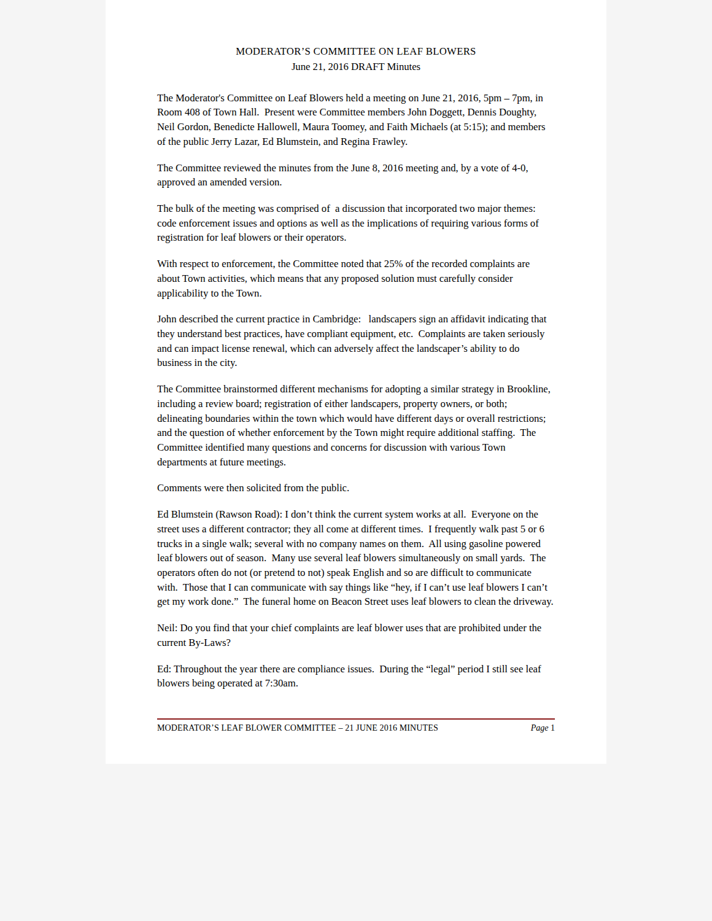MODERATOR’S COMMITTEE ON LEAF BLOWERS
June 21, 2016 DRAFT Minutes
The Moderator's Committee on Leaf Blowers held a meeting on June 21, 2016, 5pm – 7pm, in Room 408 of Town Hall. Present were Committee members John Doggett, Dennis Doughty, Neil Gordon, Benedicte Hallowell, Maura Toomey, and Faith Michaels (at 5:15); and members of the public Jerry Lazar, Ed Blumstein, and Regina Frawley.
The Committee reviewed the minutes from the June 8, 2016 meeting and, by a vote of 4-0, approved an amended version.
The bulk of the meeting was comprised of a discussion that incorporated two major themes: code enforcement issues and options as well as the implications of requiring various forms of registration for leaf blowers or their operators.
With respect to enforcement, the Committee noted that 25% of the recorded complaints are about Town activities, which means that any proposed solution must carefully consider applicability to the Town.
John described the current practice in Cambridge: landscapers sign an affidavit indicating that they understand best practices, have compliant equipment, etc. Complaints are taken seriously and can impact license renewal, which can adversely affect the landscaper’s ability to do business in the city.
The Committee brainstormed different mechanisms for adopting a similar strategy in Brookline, including a review board; registration of either landscapers, property owners, or both; delineating boundaries within the town which would have different days or overall restrictions; and the question of whether enforcement by the Town might require additional staffing. The Committee identified many questions and concerns for discussion with various Town departments at future meetings.
Comments were then solicited from the public.
Ed Blumstein (Rawson Road): I don’t think the current system works at all. Everyone on the street uses a different contractor; they all come at different times. I frequently walk past 5 or 6 trucks in a single walk; several with no company names on them. All using gasoline powered leaf blowers out of season. Many use several leaf blowers simultaneously on small yards. The operators often do not (or pretend to not) speak English and so are difficult to communicate with. Those that I can communicate with say things like “hey, if I can’t use leaf blowers I can’t get my work done.” The funeral home on Beacon Street uses leaf blowers to clean the driveway.
Neil: Do you find that your chief complaints are leaf blower uses that are prohibited under the current By-Laws?
Ed: Throughout the year there are compliance issues. During the “legal” period I still see leaf blowers being operated at 7:30am.
MODERATOR’S LEAF BLOWER COMMITTEE – 21 JUNE 2016 MINUTES
Page 1